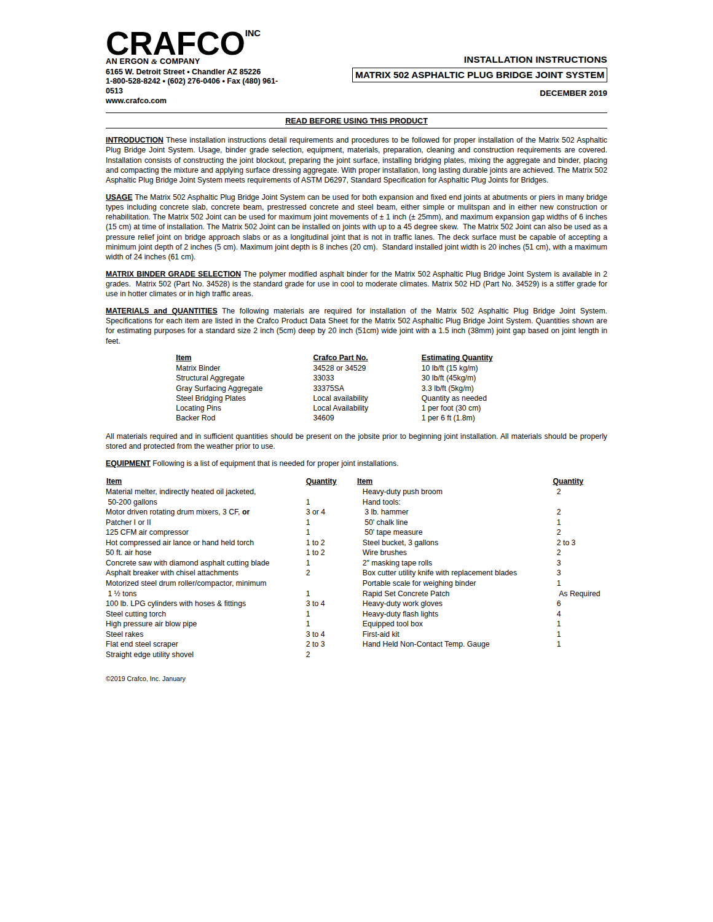CRAFCO INC
AN ERGON & COMPANY
6165 W. Detroit Street • Chandler AZ 85226
1-800-528-8242 • (602) 276-0406 • Fax (480) 961-0513
www.crafco.com
INSTALLATION INSTRUCTIONS
MATRIX 502 ASPHALTIC PLUG BRIDGE JOINT SYSTEM
DECEMBER 2019
READ BEFORE USING THIS PRODUCT
INTRODUCTION These installation instructions detail requirements and procedures to be followed for proper installation of the Matrix 502 Asphaltic Plug Bridge Joint System. Usage, binder grade selection, equipment, materials, preparation, cleaning and construction requirements are covered. Installation consists of constructing the joint blockout, preparing the joint surface, installing bridging plates, mixing the aggregate and binder, placing and compacting the mixture and applying surface dressing aggregate. With proper installation, long lasting durable joints are achieved. The Matrix 502 Asphaltic Plug Bridge Joint System meets requirements of ASTM D6297, Standard Specification for Asphaltic Plug Joints for Bridges.
USAGE The Matrix 502 Asphaltic Plug Bridge Joint System can be used for both expansion and fixed end joints at abutments or piers in many bridge types including concrete slab, concrete beam, prestressed concrete and steel beam, either simple or mulitspan and in either new construction or rehabilitation. The Matrix 502 Joint can be used for maximum joint movements of ± 1 inch (± 25mm), and maximum expansion gap widths of 6 inches (15 cm) at time of installation. The Matrix 502 Joint can be installed on joints with up to a 45 degree skew. The Matrix 502 Joint can also be used as a pressure relief joint on bridge approach slabs or as a longitudinal joint that is not in traffic lanes. The deck surface must be capable of accepting a minimum joint depth of 2 inches (5 cm). Maximum joint depth is 8 inches (20 cm). Standard installed joint width is 20 inches (51 cm), with a maximum width of 24 inches (61 cm).
MATRIX BINDER GRADE SELECTION The polymer modified asphalt binder for the Matrix 502 Asphaltic Plug Bridge Joint System is available in 2 grades. Matrix 502 (Part No. 34528) is the standard grade for use in cool to moderate climates. Matrix 502 HD (Part No. 34529) is a stiffer grade for use in hotter climates or in high traffic areas.
MATERIALS and QUANTITIES The following materials are required for installation of the Matrix 502 Asphaltic Plug Bridge Joint System. Specifications for each item are listed in the Crafco Product Data Sheet for the Matrix 502 Asphaltic Plug Bridge Joint System. Quantities shown are for estimating purposes for a standard size 2 inch (5cm) deep by 20 inch (51cm) wide joint with a 1.5 inch (38mm) joint gap based on joint length in feet.
| Item | Crafco Part No. | Estimating Quantity |
| --- | --- | --- |
| Matrix Binder | 34528 or 34529 | 10 lb/ft (15 kg/m) |
| Structural Aggregate | 33033 | 30 lb/ft (45kg/m) |
| Gray Surfacing Aggregate | 33375SA | 3.3 lb/ft (5kg/m) |
| Steel Bridging Plates | Local availability | Quantity as needed |
| Locating Pins | Local Availability | 1 per foot (30 cm) |
| Backer Rod | 34609 | 1 per 6 ft (1.8m) |
All materials required and in sufficient quantities should be present on the jobsite prior to beginning joint installation. All materials should be properly stored and protected from the weather prior to use.
EQUIPMENT Following is a list of equipment that is needed for proper joint installations.
| Item | Quantity | Item | Quantity |
| --- | --- | --- | --- |
| Material melter, indirectly heated oil jacketed, | | Heavy-duty push broom | 2 |
| 50-200 gallons | 1 | Hand tools: | |
| Motor driven rotating drum mixers, 3 CF, or | 3 or 4 | 3 lb. hammer | 2 |
| Patcher I or II | 1 | 50' chalk line | 1 |
| 125 CFM air compressor | 1 | 50' tape measure | 2 |
| Hot compressed air lance or hand held torch | 1 to 2 | Steel bucket, 3 gallons | 2 to 3 |
| 50 ft. air hose | 1 to 2 | Wire brushes | 2 |
| Concrete saw with diamond asphalt cutting blade | 1 | 2″ masking tape rolls | 3 |
| Asphalt breaker with chisel attachments | 2 | Box cutter utility knife with replacement blades | 3 |
| Motorized steel drum roller/compactor, minimum | | Portable scale for weighing binder | 1 |
| 1 ½ tons | 1 | Rapid Set Concrete Patch | As Required |
| 100 lb. LPG cylinders with hoses & fittings | 3 to 4 | Heavy-duty work gloves | 6 |
| Steel cutting torch | 1 | Heavy-duty flash lights | 4 |
| High pressure air blow pipe | 1 | Equipped tool box | 1 |
| Steel rakes | 3 to 4 | First-aid kit | 1 |
| Flat end steel scraper | 2 to 3 | Hand Held Non-Contact Temp. Gauge | 1 |
| Straight edge utility shovel | 2 | | |
©2019 Crafco, Inc. January